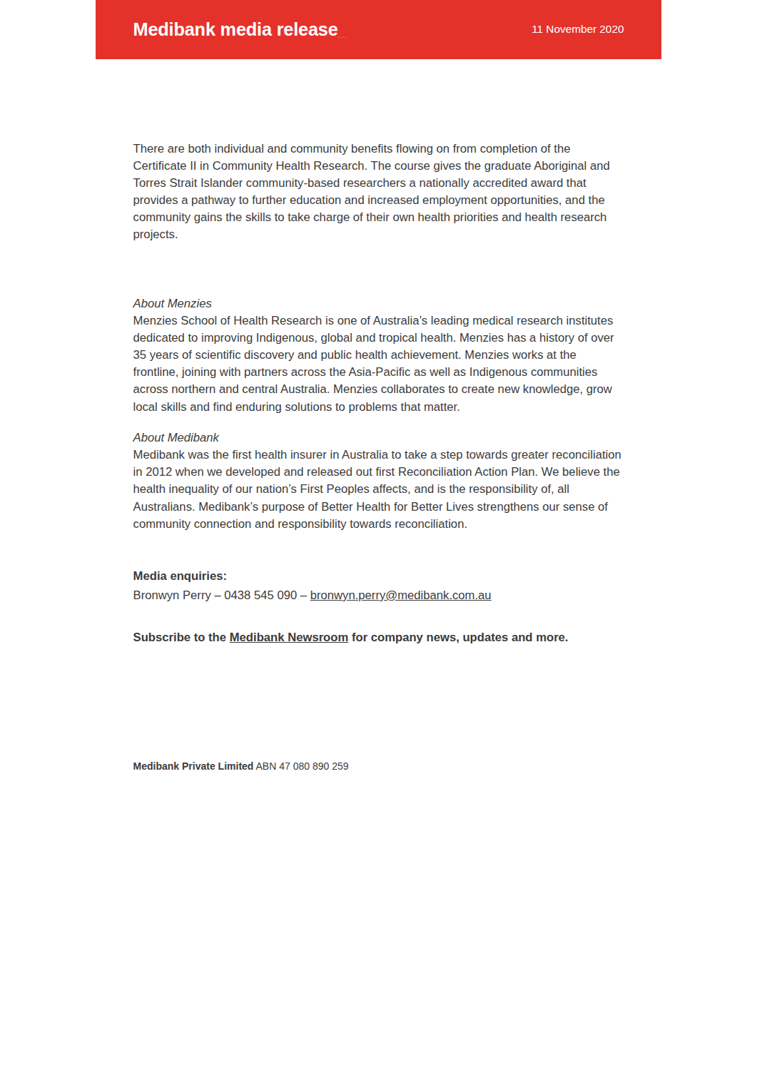Medibank media release_
11 November 2020
There are both individual and community benefits flowing on from completion of the Certificate II in Community Health Research. The course gives the graduate Aboriginal and Torres Strait Islander community-based researchers a nationally accredited award that provides a pathway to further education and increased employment opportunities, and the community gains the skills to take charge of their own health priorities and health research projects.
About Menzies
Menzies School of Health Research is one of Australia’s leading medical research institutes dedicated to improving Indigenous, global and tropical health. Menzies has a history of over 35 years of scientific discovery and public health achievement. Menzies works at the frontline, joining with partners across the Asia-Pacific as well as Indigenous communities across northern and central Australia. Menzies collaborates to create new knowledge, grow local skills and find enduring solutions to problems that matter.
About Medibank
Medibank was the first health insurer in Australia to take a step towards greater reconciliation in 2012 when we developed and released out first Reconciliation Action Plan. We believe the health inequality of our nation’s First Peoples affects, and is the responsibility of, all Australians. Medibank’s purpose of Better Health for Better Lives strengthens our sense of community connection and responsibility towards reconciliation.
Media enquiries:
Bronwyn Perry – 0438 545 090 – bronwyn.perry@medibank.com.au
Subscribe to the Medibank Newsroom for company news, updates and more.
Medibank Private Limited ABN 47 080 890 259